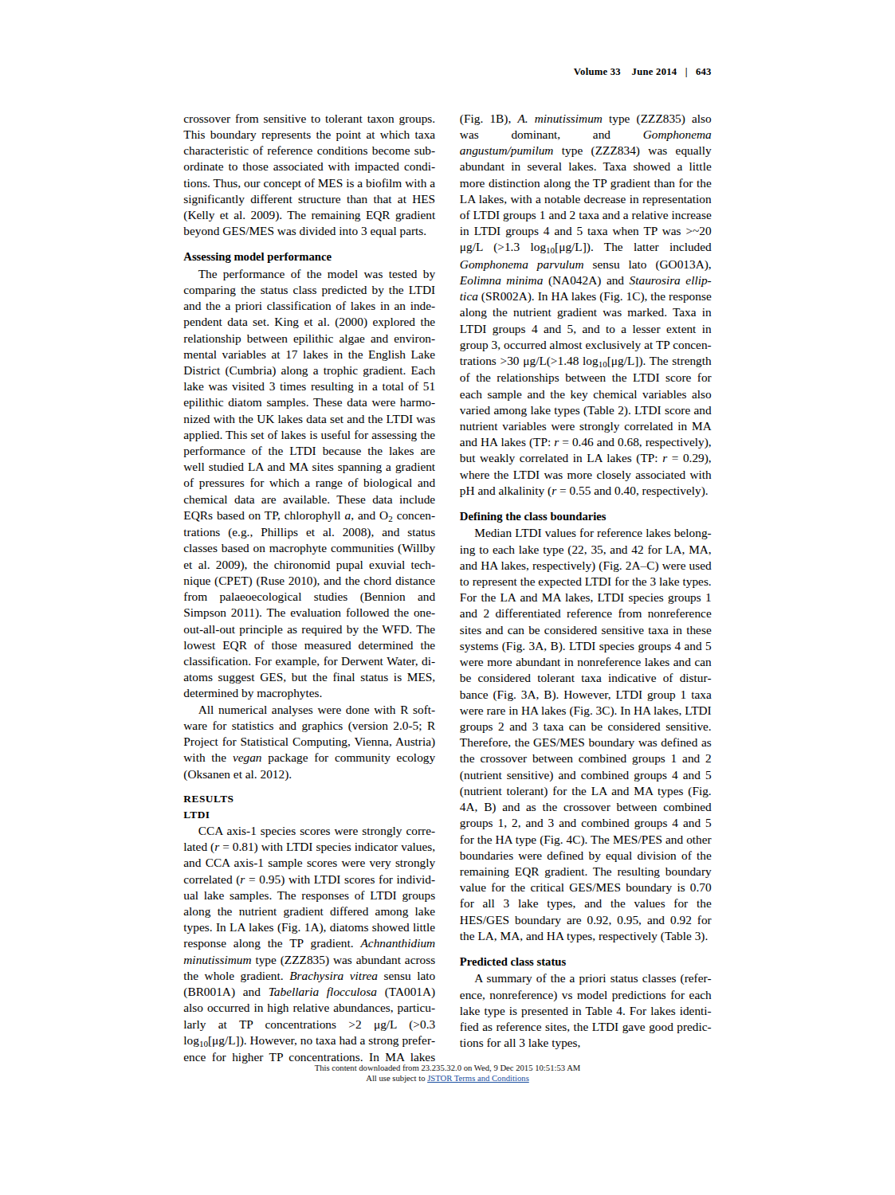Volume 33 June 2014 | 643
crossover from sensitive to tolerant taxon groups. This boundary represents the point at which taxa characteristic of reference conditions become subordinate to those associated with impacted conditions. Thus, our concept of MES is a biofilm with a significantly different structure than that at HES (Kelly et al. 2009). The remaining EQR gradient beyond GES/MES was divided into 3 equal parts.
Assessing model performance
The performance of the model was tested by comparing the status class predicted by the LTDI and the a priori classification of lakes in an independent data set. King et al. (2000) explored the relationship between epilithic algae and environmental variables at 17 lakes in the English Lake District (Cumbria) along a trophic gradient. Each lake was visited 3 times resulting in a total of 51 epilithic diatom samples. These data were harmonized with the UK lakes data set and the LTDI was applied. This set of lakes is useful for assessing the performance of the LTDI because the lakes are well studied LA and MA sites spanning a gradient of pressures for which a range of biological and chemical data are available. These data include EQRs based on TP, chlorophyll a, and O2 concentrations (e.g., Phillips et al. 2008), and status classes based on macrophyte communities (Willby et al. 2009), the chironomid pupal exuvial technique (CPET) (Ruse 2010), and the chord distance from palaeoecological studies (Bennion and Simpson 2011). The evaluation followed the one-out-all-out principle as required by the WFD. The lowest EQR of those measured determined the classification. For example, for Derwent Water, diatoms suggest GES, but the final status is MES, determined by macrophytes.
All numerical analyses were done with R software for statistics and graphics (version 2.0-5; R Project for Statistical Computing, Vienna, Austria) with the vegan package for community ecology (Oksanen et al. 2012).
Results
LTDI
CCA axis-1 species scores were strongly correlated (r = 0.81) with LTDI species indicator values, and CCA axis-1 sample scores were very strongly correlated (r = 0.95) with LTDI scores for individual lake samples. The responses of LTDI groups along the nutrient gradient differed among lake types. In LA lakes (Fig. 1A), diatoms showed little response along the TP gradient. Achnanthidium minutissimum type (ZZZ835) was abundant across the whole gradient. Brachysira vitrea sensu lato (BR001A) and Tabellaria flocculosa (TA001A) also occurred in high relative abundances, particularly at TP concentrations >2 μg/L (>0.3 log10[μg/L]). However, no taxa had a strong preference for higher TP concentrations. In MA lakes (Fig. 1B), A. minutissimum type (ZZZ835) also was dominant, and Gomphonema angustum/pumilum type (ZZZ834) was equally abundant in several lakes. Taxa showed a little more distinction along the TP gradient than for the LA lakes, with a notable decrease in representation of LTDI groups 1 and 2 taxa and a relative increase in LTDI groups 4 and 5 taxa when TP was >~20 μg/L (>1.3 log10[μg/L]). The latter included Gomphonema parvulum sensu lato (GO013A), Eolimna minima (NA042A) and Staurosira elliptica (SR002A). In HA lakes (Fig. 1C), the response along the nutrient gradient was marked. Taxa in LTDI groups 4 and 5, and to a lesser extent in group 3, occurred almost exclusively at TP concentrations >30 μg/L(>1.48 log10[μg/L]). The strength of the relationships between the LTDI score for each sample and the key chemical variables also varied among lake types (Table 2). LTDI score and nutrient variables were strongly correlated in MA and HA lakes (TP: r = 0.46 and 0.68, respectively), but weakly correlated in LA lakes (TP: r = 0.29), where the LTDI was more closely associated with pH and alkalinity (r = 0.55 and 0.40, respectively).
Defining the class boundaries
Median LTDI values for reference lakes belonging to each lake type (22, 35, and 42 for LA, MA, and HA lakes, respectively) (Fig. 2A–C) were used to represent the expected LTDI for the 3 lake types. For the LA and MA lakes, LTDI species groups 1 and 2 differentiated reference from nonreference sites and can be considered sensitive taxa in these systems (Fig. 3A, B). LTDI species groups 4 and 5 were more abundant in nonreference lakes and can be considered tolerant taxa indicative of disturbance (Fig. 3A, B). However, LTDI group 1 taxa were rare in HA lakes (Fig. 3C). In HA lakes, LTDI groups 2 and 3 taxa can be considered sensitive. Therefore, the GES/MES boundary was defined as the crossover between combined groups 1 and 2 (nutrient sensitive) and combined groups 4 and 5 (nutrient tolerant) for the LA and MA types (Fig. 4A, B) and as the crossover between combined groups 1, 2, and 3 and combined groups 4 and 5 for the HA type (Fig. 4C). The MES/PES and other boundaries were defined by equal division of the remaining EQR gradient. The resulting boundary value for the critical GES/MES boundary is 0.70 for all 3 lake types, and the values for the HES/GES boundary are 0.92, 0.95, and 0.92 for the LA, MA, and HA types, respectively (Table 3).
Predicted class status
A summary of the a priori status classes (reference, nonreference) vs model predictions for each lake type is presented in Table 4. For lakes identified as reference sites, the LTDI gave good predictions for all 3 lake types,
This content downloaded from 23.235.32.0 on Wed, 9 Dec 2015 10:51:53 AM
All use subject to JSTOR Terms and Conditions